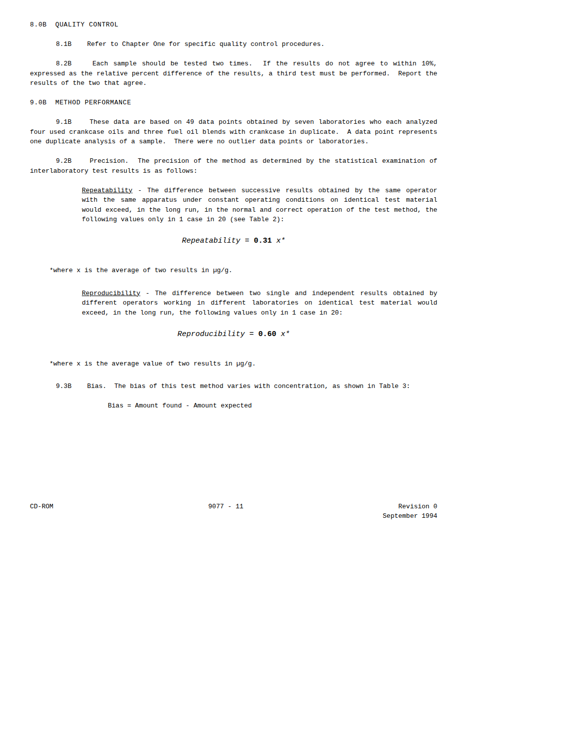8.0B QUALITY CONTROL
8.1B Refer to Chapter One for specific quality control procedures.
8.2B Each sample should be tested two times. If the results do not agree to within 10%, expressed as the relative percent difference of the results, a third test must be performed. Report the results of the two that agree.
9.0B METHOD PERFORMANCE
9.1B These data are based on 49 data points obtained by seven laboratories who each analyzed four used crankcase oils and three fuel oil blends with crankcase in duplicate. A data point represents one duplicate analysis of a sample. There were no outlier data points or laboratories.
9.2B Precision. The precision of the method as determined by the statistical examination of interlaboratory test results is as follows:
Repeatability - The difference between successive results obtained by the same operator with the same apparatus under constant operating conditions on identical test material would exceed, in the long run, in the normal and correct operation of the test method, the following values only in 1 case in 20 (see Table 2):
Repeatability = 0.31 x*
*where x is the average of two results in µg/g.
Reproducibility - The difference between two single and independent results obtained by different operators working in different laboratories on identical test material would exceed, in the long run, the following values only in 1 case in 20:
Reproducibility = 0.60 x*
*where x is the average value of two results in µg/g.
9.3B Bias. The bias of this test method varies with concentration, as shown in Table 3:
Bias = Amount found - Amount expected
CD-ROM 9077 - 11 Revision 0
September 1994